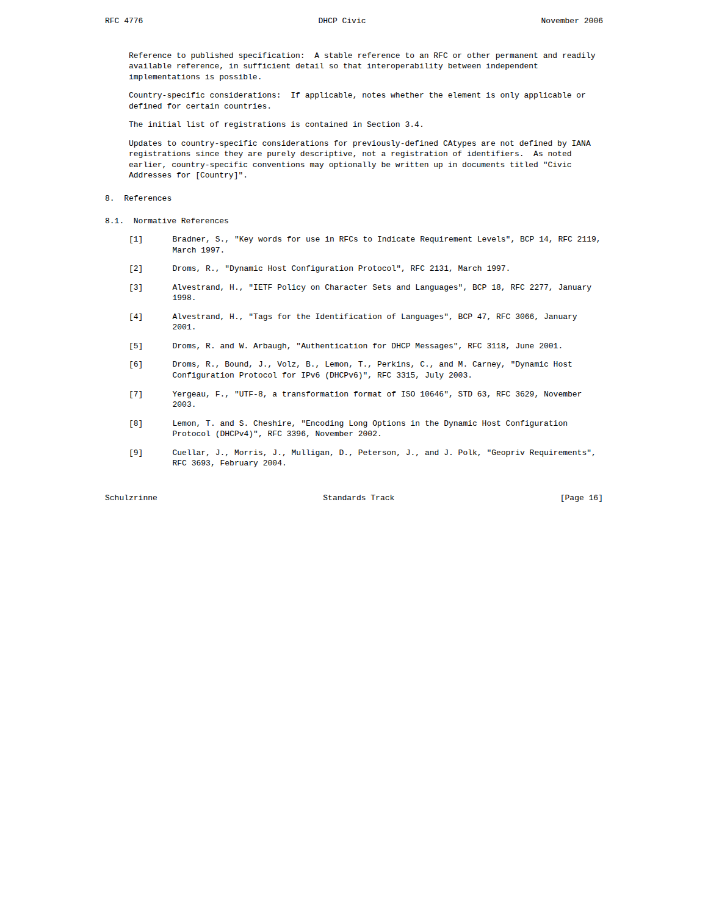RFC 4776 DHCP Civic November 2006
Reference to published specification: A stable reference to an RFC or other permanent and readily available reference, in sufficient detail so that interoperability between independent implementations is possible.
Country-specific considerations: If applicable, notes whether the element is only applicable or defined for certain countries.
The initial list of registrations is contained in Section 3.4.
Updates to country-specific considerations for previously-defined CAtypes are not defined by IANA registrations since they are purely descriptive, not a registration of identifiers. As noted earlier, country-specific conventions may optionally be written up in documents titled "Civic Addresses for [Country]".
8. References
8.1. Normative References
[1]
Bradner, S., "Key words for use in RFCs to Indicate Requirement Levels", BCP 14, RFC 2119, March 1997.
[2]
Droms, R., "Dynamic Host Configuration Protocol", RFC 2131, March 1997.
[3]
Alvestrand, H., "IETF Policy on Character Sets and Languages", BCP 18, RFC 2277, January 1998.
[4]
Alvestrand, H., "Tags for the Identification of Languages", BCP 47, RFC 3066, January 2001.
[5]
Droms, R. and W. Arbaugh, "Authentication for DHCP Messages", RFC 3118, June 2001.
[6]
Droms, R., Bound, J., Volz, B., Lemon, T., Perkins, C., and M. Carney, "Dynamic Host Configuration Protocol for IPv6 (DHCPv6)", RFC 3315, July 2003.
[7]
Yergeau, F., "UTF-8, a transformation format of ISO 10646", STD 63, RFC 3629, November 2003.
[8]
Lemon, T. and S. Cheshire, "Encoding Long Options in the Dynamic Host Configuration Protocol (DHCPv4)", RFC 3396, November 2002.
[9]
Cuellar, J., Morris, J., Mulligan, D., Peterson, J., and J. Polk, "Geopriv Requirements", RFC 3693, February 2004.
Schulzrinne Standards Track [Page 16]